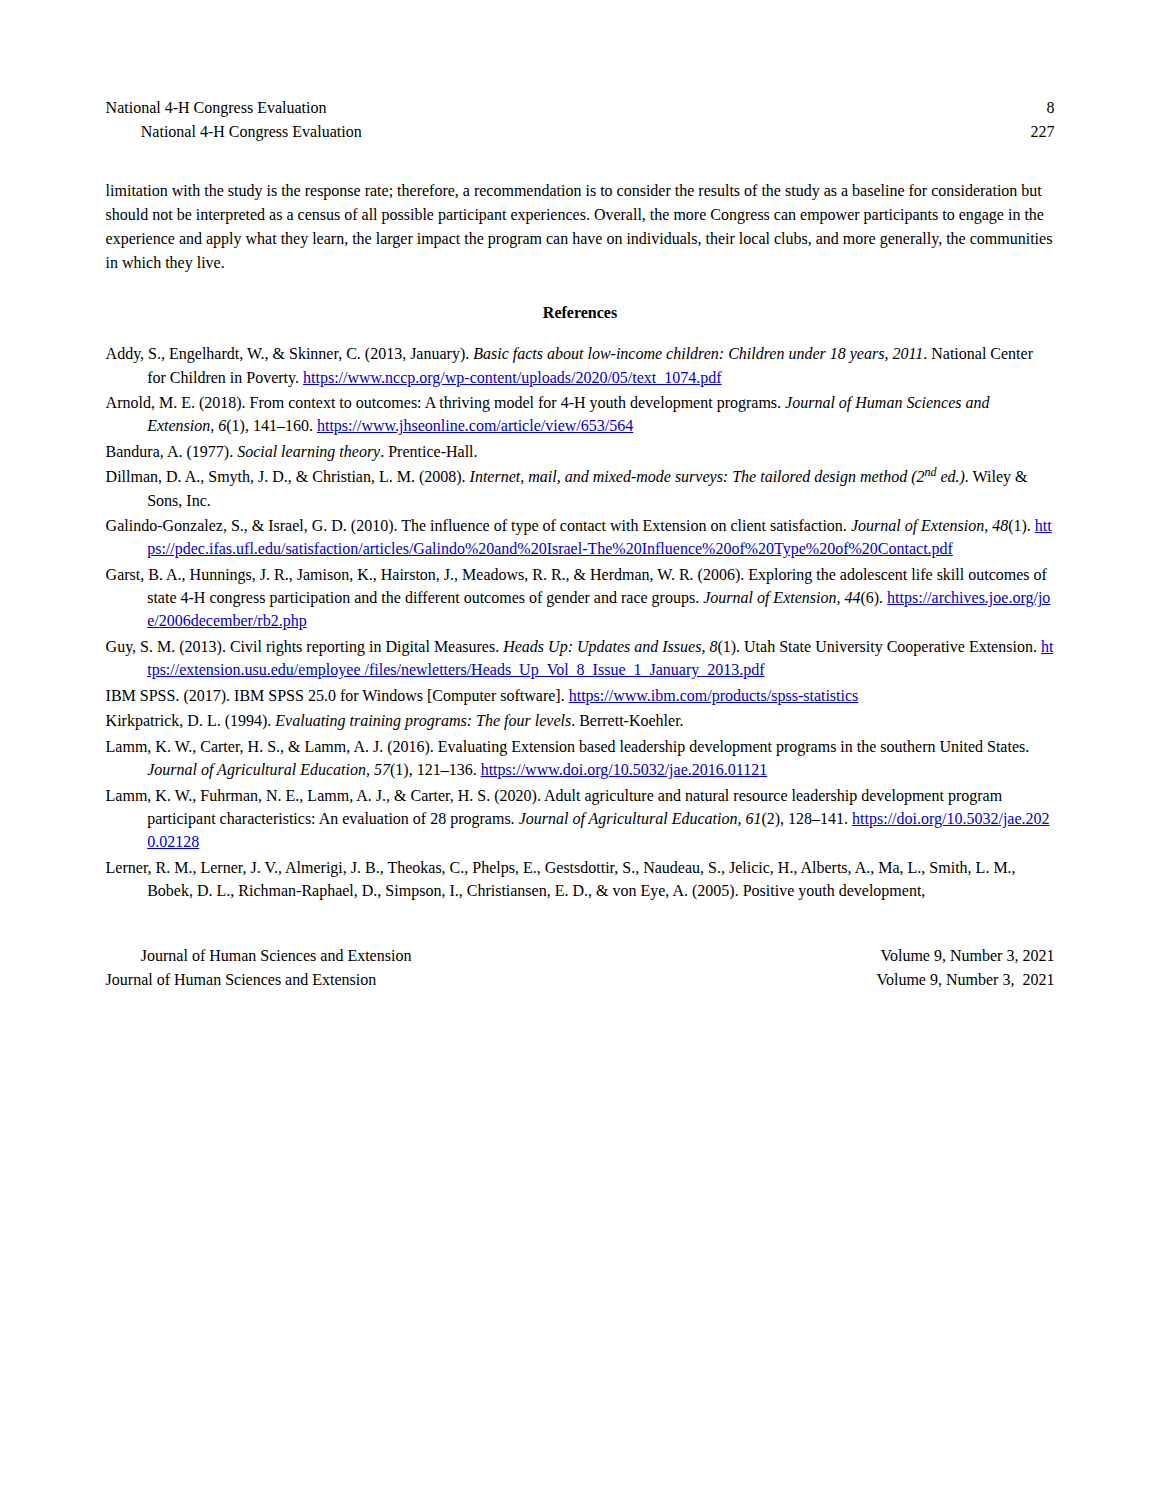National 4-H Congress Evaluation 8
National 4-H Congress Evaluation 227
limitation with the study is the response rate; therefore, a recommendation is to consider the results of the study as a baseline for consideration but should not be interpreted as a census of all possible participant experiences. Overall, the more Congress can empower participants to engage in the experience and apply what they learn, the larger impact the program can have on individuals, their local clubs, and more generally, the communities in which they live.
References
Addy, S., Engelhardt, W., & Skinner, C. (2013, January). Basic facts about low-income children: Children under 18 years, 2011. National Center for Children in Poverty. https://www.nccp.org/wp-content/uploads/2020/05/text_1074.pdf
Arnold, M. E. (2018). From context to outcomes: A thriving model for 4-H youth development programs. Journal of Human Sciences and Extension, 6(1), 141–160. https://www.jhseonline.com/article/view/653/564
Bandura, A. (1977). Social learning theory. Prentice-Hall.
Dillman, D. A., Smyth, J. D., & Christian, L. M. (2008). Internet, mail, and mixed-mode surveys: The tailored design method (2nd ed.). Wiley & Sons, Inc.
Galindo-Gonzalez, S., & Israel, G. D. (2010). The influence of type of contact with Extension on client satisfaction. Journal of Extension, 48(1). https://pdec.ifas.ufl.edu/satisfaction/articles/Galindo%20and%20Israel-The%20Influence%20of%20Type%20of%20Contact.pdf
Garst, B. A., Hunnings, J. R., Jamison, K., Hairston, J., Meadows, R. R., & Herdman, W. R. (2006). Exploring the adolescent life skill outcomes of state 4-H congress participation and the different outcomes of gender and race groups. Journal of Extension, 44(6). https://archives.joe.org/joe/2006december/rb2.php
Guy, S. M. (2013). Civil rights reporting in Digital Measures. Heads Up: Updates and Issues, 8(1). Utah State University Cooperative Extension. https://extension.usu.edu/employee /files/newletters/Heads_Up_Vol_8_Issue_1_January_2013.pdf
IBM SPSS. (2017). IBM SPSS 25.0 for Windows [Computer software]. https://www.ibm.com/products/spss-statistics
Kirkpatrick, D. L. (1994). Evaluating training programs: The four levels. Berrett-Koehler.
Lamm, K. W., Carter, H. S., & Lamm, A. J. (2016). Evaluating Extension based leadership development programs in the southern United States. Journal of Agricultural Education, 57(1), 121–136. https://www.doi.org/10.5032/jae.2016.01121
Lamm, K. W., Fuhrman, N. E., Lamm, A. J., & Carter, H. S. (2020). Adult agriculture and natural resource leadership development program participant characteristics: An evaluation of 28 programs. Journal of Agricultural Education, 61(2), 128–141. https://doi.org/10.5032/jae.2020.02128
Lerner, R. M., Lerner, J. V., Almerigi, J. B., Theokas, C., Phelps, E., Gestsdottir, S., Naudeau, S., Jelicic, H., Alberts, A., Ma, L., Smith, L. M., Bobek, D. L., Richman-Raphael, D., Simpson, I., Christiansen, E. D., & von Eye, A. (2005). Positive youth development,
Journal of Human Sciences and Extension Volume 9, Number 3, 2021
Journal of Human Sciences and Extension Volume 9, Number 3, 2021